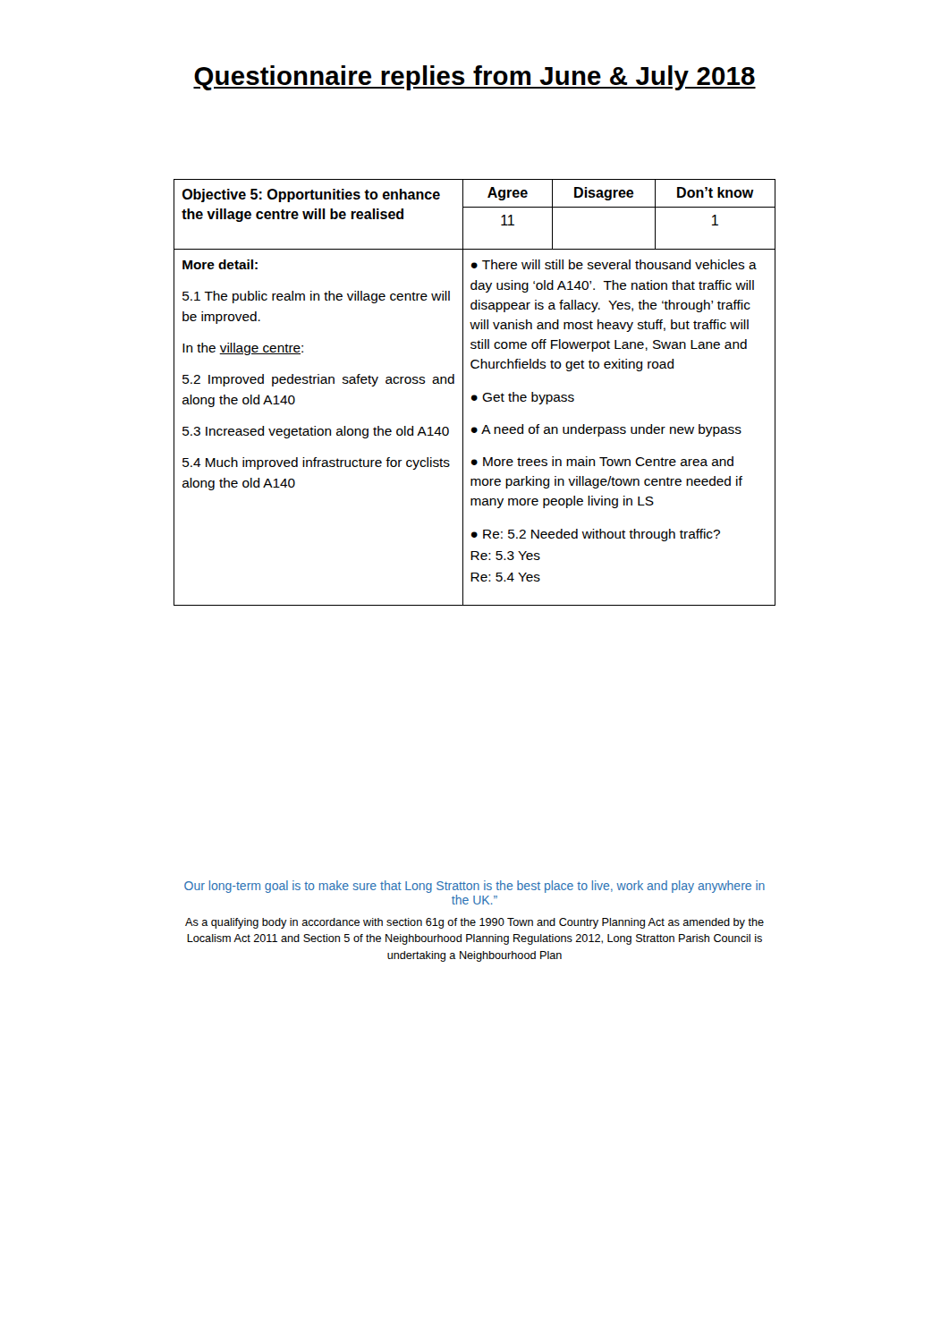Questionnaire replies from June & July 2018
| Objective 5: Opportunities to enhance the village centre will be realised | Agree | Disagree | Don’t know |
| 11 | | 1 |
| More detail: 5.1 The public realm in the village centre will be improved. In the village centre : 5.2 Improved pedestrian safety across and along the old A140 5.3 Increased vegetation along the old A140 5.4 Much improved infrastructure for cyclists along the old A140 | ● There will still be several thousand vehicles a day using ‘old A140’. The nation that traffic will disappear is a fallacy. Yes, the ‘through’ traffic will vanish and most heavy stuff, but traffic will still come off Flowerpot Lane, Swan Lane and Churchfields to get to exiting road ● Get the bypass ● A need of an underpass under new bypass ● More trees in main Town Centre area and more parking in village/town centre needed if many more people living in LS ● Re: 5.2 Needed without through traffic? Re: 5.3 Yes Re: 5.4 Yes |
Our long-term goal is to make sure that Long Stratton is the best place to live, work and play anywhere in the UK.”
As a qualifying body in accordance with section 61g of the 1990 Town and Country Planning Act as amended by the Localism Act 2011 and Section 5 of the Neighbourhood Planning Regulations 2012, Long Stratton Parish Council is undertaking a Neighbourhood Plan